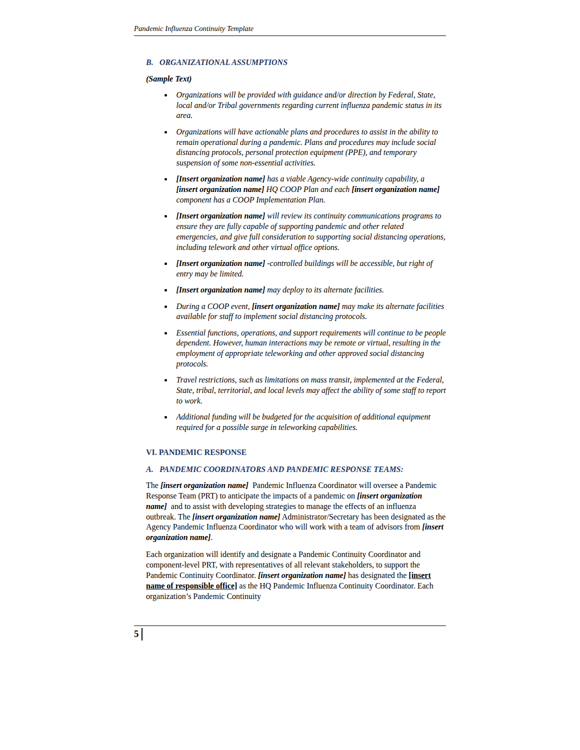Pandemic Influenza Continuity Template
B. Organizational Assumptions
(Sample Text)
Organizations will be provided with guidance and/or direction by Federal, State, local and/or Tribal governments regarding current influenza pandemic status in its area.
Organizations will have actionable plans and procedures to assist in the ability to remain operational during a pandemic. Plans and procedures may include social distancing protocols, personal protection equipment (PPE), and temporary suspension of some non-essential activities.
[Insert organization name] has a viable Agency-wide continuity capability, a [insert organization name] HQ COOP Plan and each [insert organization name] component has a COOP Implementation Plan.
[Insert organization name] will review its continuity communications programs to ensure they are fully capable of supporting pandemic and other related emergencies, and give full consideration to supporting social distancing operations, including telework and other virtual office options.
[Insert organization name] -controlled buildings will be accessible, but right of entry may be limited.
[Insert organization name] may deploy to its alternate facilities.
During a COOP event, [insert organization name] may make its alternate facilities available for staff to implement social distancing protocols.
Essential functions, operations, and support requirements will continue to be people dependent. However, human interactions may be remote or virtual, resulting in the employment of appropriate teleworking and other approved social distancing protocols.
Travel restrictions, such as limitations on mass transit, implemented at the Federal, State, tribal, territorial, and local levels may affect the ability of some staff to report to work.
Additional funding will be budgeted for the acquisition of additional equipment required for a possible surge in teleworking capabilities.
VI. Pandemic Response
A. Pandemic Coordinators and Pandemic Response Teams:
The [insert organization name] Pandemic Influenza Coordinator will oversee a Pandemic Response Team (PRT) to anticipate the impacts of a pandemic on [insert organization name] and to assist with developing strategies to manage the effects of an influenza outbreak. The [insert organization name] Administrator/Secretary has been designated as the Agency Pandemic Influenza Coordinator who will work with a team of advisors from [insert organization name].
Each organization will identify and designate a Pandemic Continuity Coordinator and component-level PRT, with representatives of all relevant stakeholders, to support the Pandemic Continuity Coordinator. [insert organization name] has designated the [insert name of responsible office] as the HQ Pandemic Influenza Continuity Coordinator. Each organization’s Pandemic Continuity
5